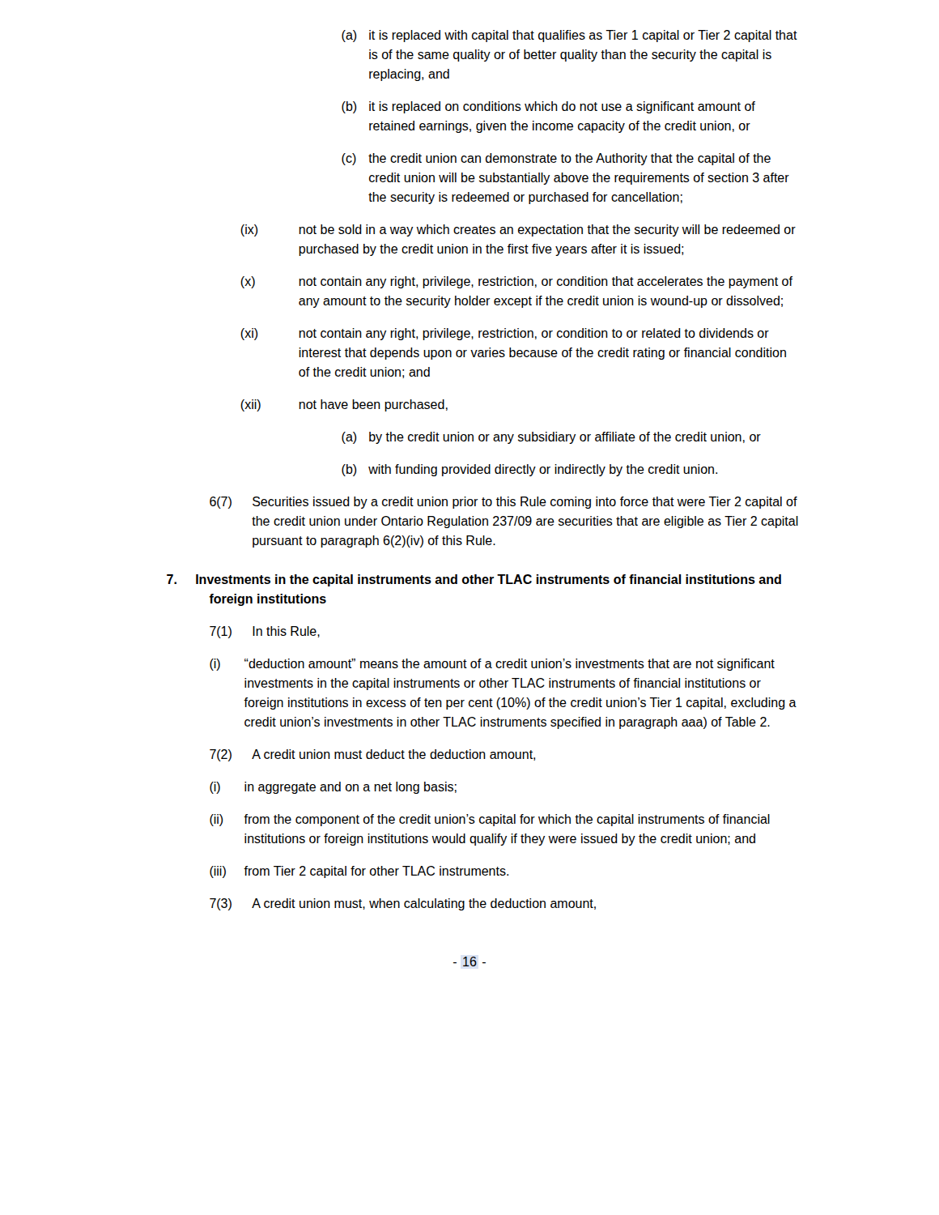(a)
it is replaced with capital that qualifies as Tier 1 capital or Tier 2 capital that is of the same quality or of better quality than the security the capital is replacing, and
(b)
it is replaced on conditions which do not use a significant amount of retained earnings, given the income capacity of the credit union, or
(c)
the credit union can demonstrate to the Authority that the capital of the credit union will be substantially above the requirements of section 3 after the security is redeemed or purchased for cancellation;
(ix)
not be sold in a way which creates an expectation that the security will be redeemed or purchased by the credit union in the first five years after it is issued;
(x)
not contain any right, privilege, restriction, or condition that accelerates the payment of any amount to the security holder except if the credit union is wound-up or dissolved;
(xi)
not contain any right, privilege, restriction, or condition to or related to dividends or interest that depends upon or varies because of the credit rating or financial condition of the credit union; and
(xii)
not have been purchased,
(a)
by the credit union or any subsidiary or affiliate of the credit union, or
(b)
with funding provided directly or indirectly by the credit union.
6(7)
Securities issued by a credit union prior to this Rule coming into force that were Tier 2 capital of the credit union under Ontario Regulation 237/09 are securities that are eligible as Tier 2 capital pursuant to paragraph 6(2)(iv) of this Rule.
7. Investments in the capital instruments and other TLAC instruments of financial institutions and foreign institutions
7(1)
In this Rule,
(i)
“deduction amount” means the amount of a credit union’s investments that are not significant investments in the capital instruments or other TLAC instruments of financial institutions or foreign institutions in excess of ten per cent (10%) of the credit union’s Tier 1 capital, excluding a credit union’s investments in other TLAC instruments specified in paragraph aaa) of Table 2.
7(2)
A credit union must deduct the deduction amount,
(i)
in aggregate and on a net long basis;
(ii)
from the component of the credit union’s capital for which the capital instruments of financial institutions or foreign institutions would qualify if they were issued by the credit union; and
(iii)
from Tier 2 capital for other TLAC instruments.
7(3)
A credit union must, when calculating the deduction amount,
- 16 -